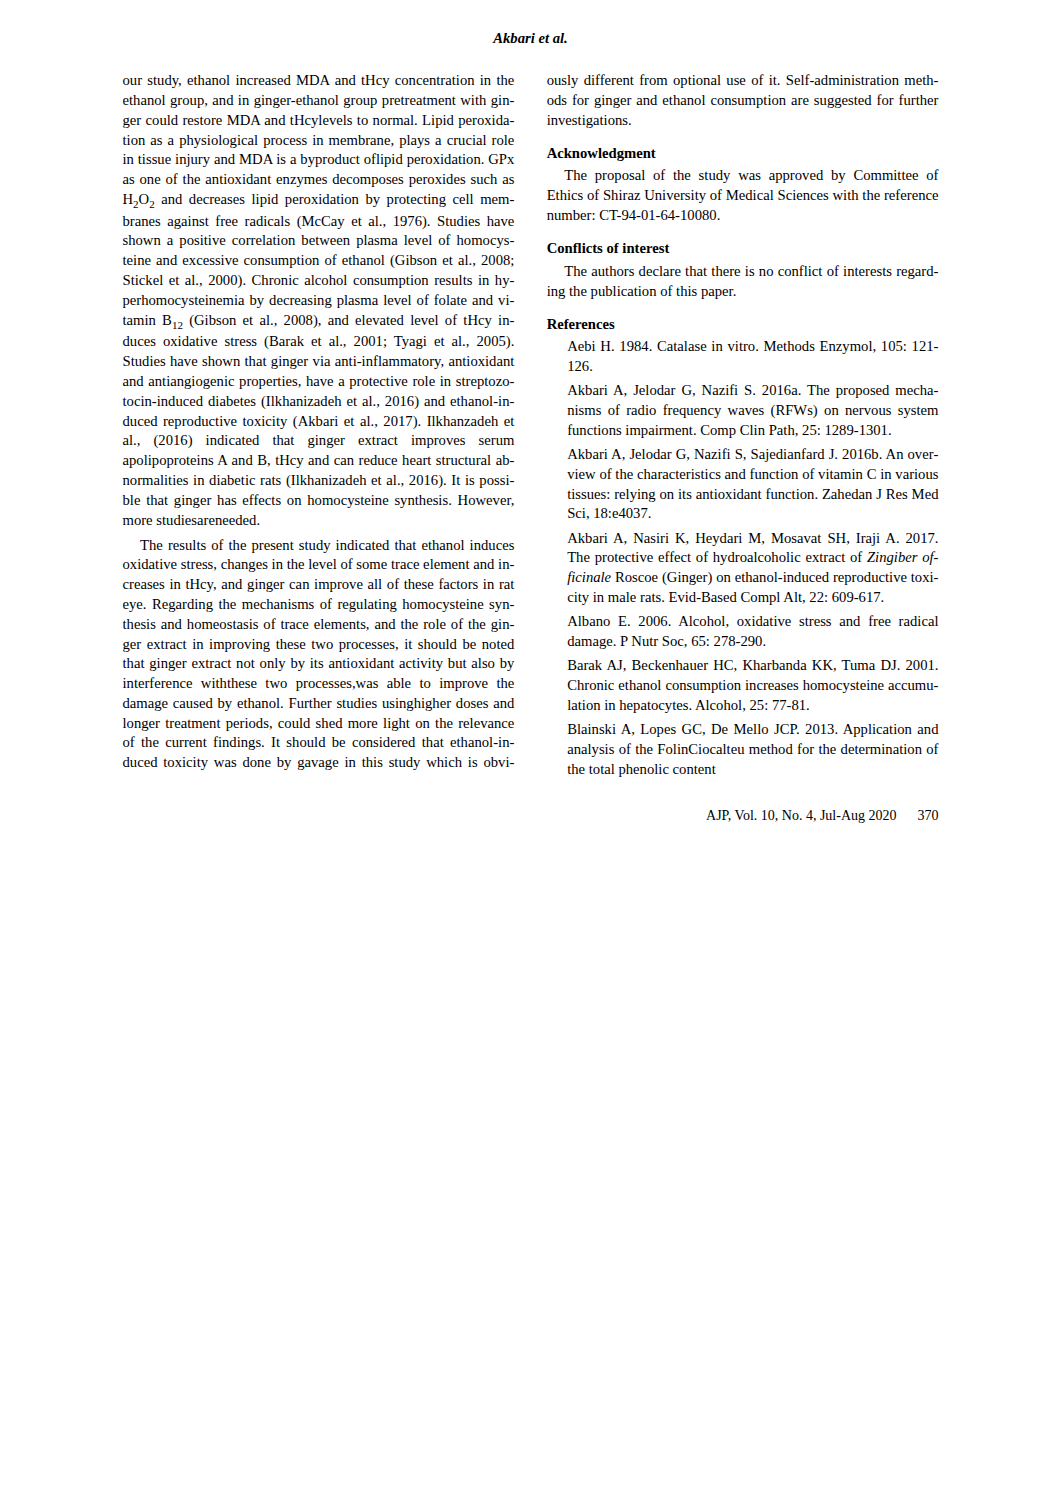Akbari et al.
our study, ethanol increased MDA and tHcy concentration in the ethanol group, and in ginger-ethanol group pretreatment with ginger could restore MDA and tHcylevels to normal. Lipid peroxidation as a physiological process in membrane, plays a crucial role in tissue injury and MDA is a byproduct oflipid peroxidation. GPx as one of the antioxidant enzymes decomposes peroxides such as H2O2 and decreases lipid peroxidation by protecting cell membranes against free radicals (McCay et al., 1976). Studies have shown a positive correlation between plasma level of homocysteine and excessive consumption of ethanol (Gibson et al., 2008; Stickel et al., 2000). Chronic alcohol consumption results in hyperhomocysteinemia by decreasing plasma level of folate and vitamin B12 (Gibson et al., 2008), and elevated level of tHcy induces oxidative stress (Barak et al., 2001; Tyagi et al., 2005). Studies have shown that ginger via anti-inflammatory, antioxidant and antiangiogenic properties, have a protective role in streptozotocin-induced diabetes (Ilkhanizadeh et al., 2016) and ethanol-induced reproductive toxicity (Akbari et al., 2017). Ilkhanzadeh et al., (2016) indicated that ginger extract improves serum apolipoproteins A and B, tHcy and can reduce heart structural abnormalities in diabetic rats (Ilkhanizadeh et al., 2016). It is possible that ginger has effects on homocysteine synthesis. However, more studiesareneeded.
The results of the present study indicated that ethanol induces oxidative stress, changes in the level of some trace element and increases in tHcy, and ginger can improve all of these factors in rat eye. Regarding the mechanisms of regulating homocysteine synthesis and homeostasis of trace elements, and the role of the ginger extract in improving these two processes, it should be noted that ginger extract not only by its antioxidant activity but also by interference withthese two processes,was able to improve the damage caused by ethanol. Further studies usinghigher doses and longer treatment periods, could shed more light on the relevance of the current findings. It should be considered that ethanol-induced toxicity was done by gavage in this study which is obviously different from optional use of it. Self-administration methods for ginger and ethanol consumption are suggested for further investigations.
Acknowledgment
The proposal of the study was approved by Committee of Ethics of Shiraz University of Medical Sciences with the reference number: CT-94-01-64-10080.
Conflicts of interest
The authors declare that there is no conflict of interests regarding the publication of this paper.
References
Aebi H. 1984. Catalase in vitro. Methods Enzymol, 105: 121-126.
Akbari A, Jelodar G, Nazifi S. 2016a. The proposed mechanisms of radio frequency waves (RFWs) on nervous system functions impairment. Comp Clin Path, 25: 1289-1301.
Akbari A, Jelodar G, Nazifi S, Sajedianfard J. 2016b. An overview of the characteristics and function of vitamin C in various tissues: relying on its antioxidant function. Zahedan J Res Med Sci, 18:e4037.
Akbari A, Nasiri K, Heydari M, Mosavat SH, Iraji A. 2017. The protective effect of hydroalcoholic extract of Zingiber officinale Roscoe (Ginger) on ethanol-induced reproductive toxicity in male rats. Evid-Based Compl Alt, 22: 609-617.
Albano E. 2006. Alcohol, oxidative stress and free radical damage. P Nutr Soc, 65: 278-290.
Barak AJ, Beckenhauer HC, Kharbanda KK, Tuma DJ. 2001. Chronic ethanol consumption increases homocysteine accumulation in hepatocytes. Alcohol, 25: 77-81.
Blainski A, Lopes GC, De Mello JCP. 2013. Application and analysis of the FolinCiocalteu method for the determination of the total phenolic content
AJP, Vol. 10, No. 4, Jul-Aug 2020 370